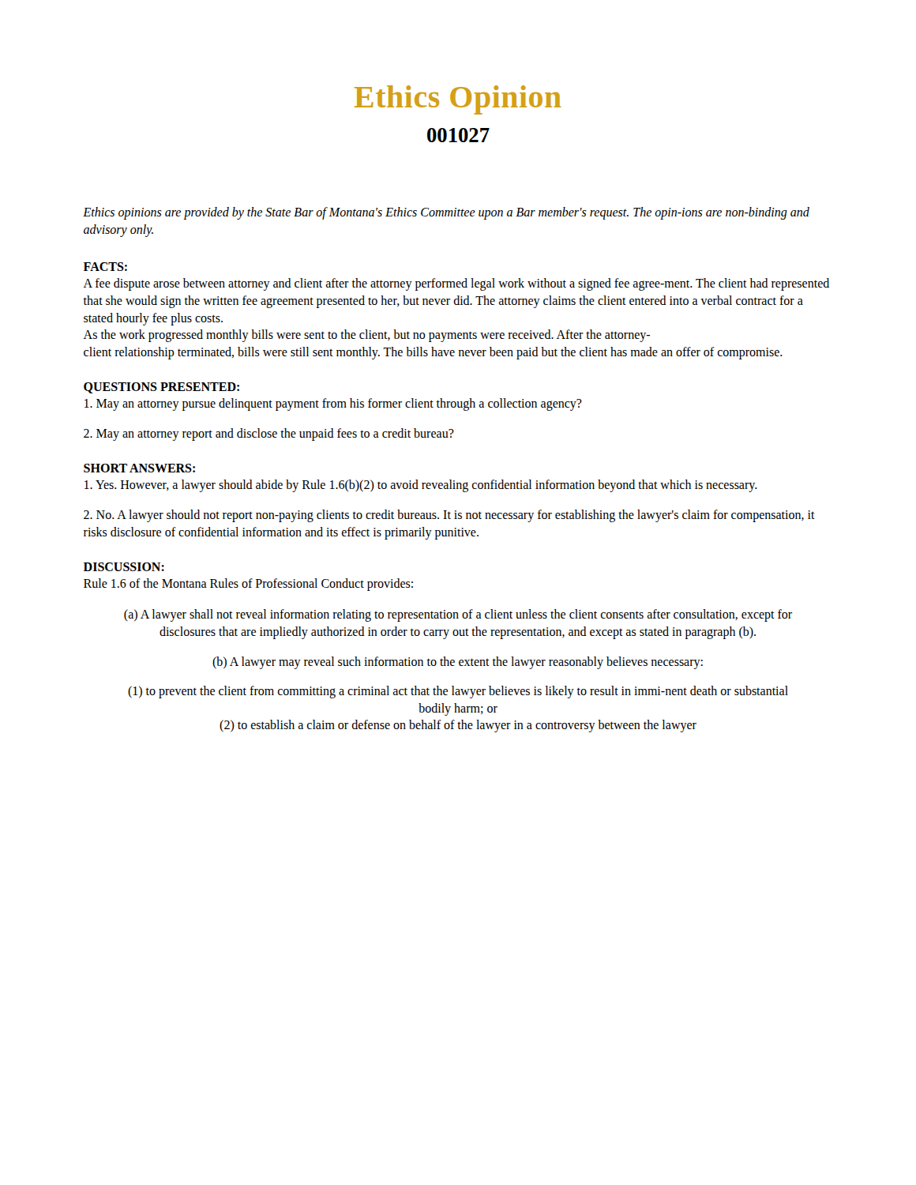Ethics Opinion
001027
Ethics opinions are provided by the State Bar of Montana's Ethics Committee upon a Bar member's request. The opin-ions are non-binding and advisory only.
Facts:
A fee dispute arose between attorney and client after the attorney performed legal work without a signed fee agree-ment. The client had represented that she would sign the written fee agreement presented to her, but never did. The attorney claims the client entered into a verbal contract for a stated hourly fee plus costs.
As the work progressed monthly bills were sent to the client, but no payments were received. After the attorney-
client relationship terminated, bills were still sent monthly. The bills have never been paid but the client has made an offer of compromise.
Questions Presented:
1. May an attorney pursue delinquent payment from his former client through a collection agency?
2. May an attorney report and disclose the unpaid fees to a credit bureau?
Short Answers:
1. Yes. However, a lawyer should abide by Rule 1.6(b)(2) to avoid revealing confidential information beyond that which is necessary.
2. No. A lawyer should not report non-paying clients to credit bureaus. It is not necessary for establishing the lawyer's claim for compensation, it risks disclosure of confidential information and its effect is primarily punitive.
Discussion:
Rule 1.6 of the Montana Rules of Professional Conduct provides:
(a) A lawyer shall not reveal information relating to representation of a client unless the client consents after consultation, except for disclosures that are impliedly authorized in order to carry out the representation, and except as stated in paragraph (b).
(b) A lawyer may reveal such information to the extent the lawyer reasonably believes necessary:
(1) to prevent the client from committing a criminal act that the lawyer believes is likely to result in immi-nent death or substantial bodily harm; or
(2) to establish a claim or defense on behalf of the lawyer in a controversy between the lawyer